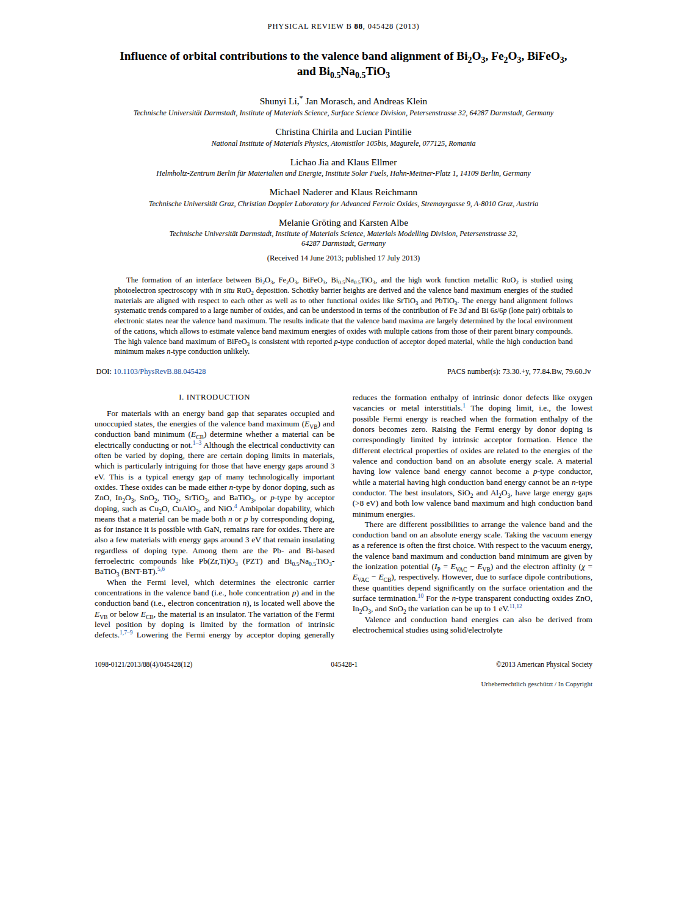PHYSICAL REVIEW B 88, 045428 (2013)
Influence of orbital contributions to the valence band alignment of Bi2O3, Fe2O3, BiFeO3,
and Bi0.5Na0.5TiO3
Shunyi Li,* Jan Morasch, and Andreas Klein
Technische Universität Darmstadt, Institute of Materials Science, Surface Science Division, Petersenstrasse 32, 64287 Darmstadt, Germany
Christina Chirila and Lucian Pintilie
National Institute of Materials Physics, Atomistilor 105bis, Magurele, 077125, Romania
Lichao Jia and Klaus Ellmer
Helmholtz-Zentrum Berlin für Materialien und Energie, Institute Solar Fuels, Hahn-Meitner-Platz 1, 14109 Berlin, Germany
Michael Naderer and Klaus Reichmann
Technische Universität Graz, Christian Doppler Laboratory for Advanced Ferroic Oxides, Stremayrgasse 9, A-8010 Graz, Austria
Melanie Gröting and Karsten Albe
Technische Universität Darmstadt, Institute of Materials Science, Materials Modelling Division, Petersenstrasse 32,
64287 Darmstadt, Germany
(Received 14 June 2013; published 17 July 2013)
The formation of an interface between Bi2O3, Fe2O3, BiFeO3, Bi0.5Na0.5TiO3, and the high work function metallic RuO2 is studied using photoelectron spectroscopy with in situ RuO2 deposition. Schottky barrier heights are derived and the valence band maximum energies of the studied materials are aligned with respect to each other as well as to other functional oxides like SrTiO3 and PbTiO3. The energy band alignment follows systematic trends compared to a large number of oxides, and can be understood in terms of the contribution of Fe 3d and Bi 6s/6p (lone pair) orbitals to electronic states near the valence band maximum. The results indicate that the valence band maxima are largely determined by the local environment of the cations, which allows to estimate valence band maximum energies of oxides with multiple cations from those of their parent binary compounds. The high valence band maximum of BiFeO3 is consistent with reported p-type conduction of acceptor doped material, while the high conduction band minimum makes n-type conduction unlikely.
DOI: 10.1103/PhysRevB.88.045428
PACS number(s): 73.30.+y, 77.84.Bw, 79.60.Jv
I. INTRODUCTION
For materials with an energy band gap that separates occupied and unoccupied states, the energies of the valence band maximum (EVB) and conduction band minimum (ECB) determine whether a material can be electrically conducting or not.1–3 Although the electrical conductivity can often be varied by doping, there are certain doping limits in materials, which is particularly intriguing for those that have energy gaps around 3 eV. This is a typical energy gap of many technologically important oxides. These oxides can be made either n-type by donor doping, such as ZnO, In2O3, SnO2, TiO2, SrTiO3, and BaTiO3, or p-type by acceptor doping, such as Cu2O, CuAlO2, and NiO.4 Ambipolar dopability, which means that a material can be made both n or p by corresponding doping, as for instance it is possible with GaN, remains rare for oxides. There are also a few materials with energy gaps around 3 eV that remain insulating regardless of doping type. Among them are the Pb- and Bi-based ferroelectric compounds like Pb(Zr,Ti)O3 (PZT) and Bi0.5Na0.5TiO3-BaTiO3 (BNT-BT).5,6
When the Fermi level, which determines the electronic carrier concentrations in the valence band (i.e., hole concentration p) and in the conduction band (i.e., electron concentration n), is located well above the EVB or below ECB, the material is an insulator. The variation of the Fermi level position by doping is limited by the formation of intrinsic defects.1,7–9 Lowering the Fermi energy by acceptor doping generally reduces the formation enthalpy of intrinsic donor defects like oxygen vacancies or metal interstitials.1 The doping limit, i.e., the lowest possible Fermi energy is reached when the formation enthalpy of the donors becomes zero. Raising the Fermi energy by donor doping is correspondingly limited by intrinsic acceptor formation. Hence the different electrical properties of oxides are related to the energies of the valence and conduction band on an absolute energy scale. A material having low valence band energy cannot become a p-type conductor, while a material having high conduction band energy cannot be an n-type conductor. The best insulators, SiO2 and Al2O3, have large energy gaps (>8 eV) and both low valence band maximum and high conduction band minimum energies.
There are different possibilities to arrange the valence band and the conduction band on an absolute energy scale. Taking the vacuum energy as a reference is often the first choice. With respect to the vacuum energy, the valence band maximum and conduction band minimum are given by the ionization potential (IP = EVAC − EVB) and the electron affinity (χ = EVAC − ECB), respectively. However, due to surface dipole contributions, these quantities depend significantly on the surface orientation and the surface termination.10 For the n-type transparent conducting oxides ZnO, In2O3, and SnO2 the variation can be up to 1 eV.11,12
Valence and conduction band energies can also be derived from electrochemical studies using solid/electrolyte
1098-0121/2013/88(4)/045428(12)
045428-1
©2013 American Physical Society
Urheberrechtlich geschützt / In Copyright